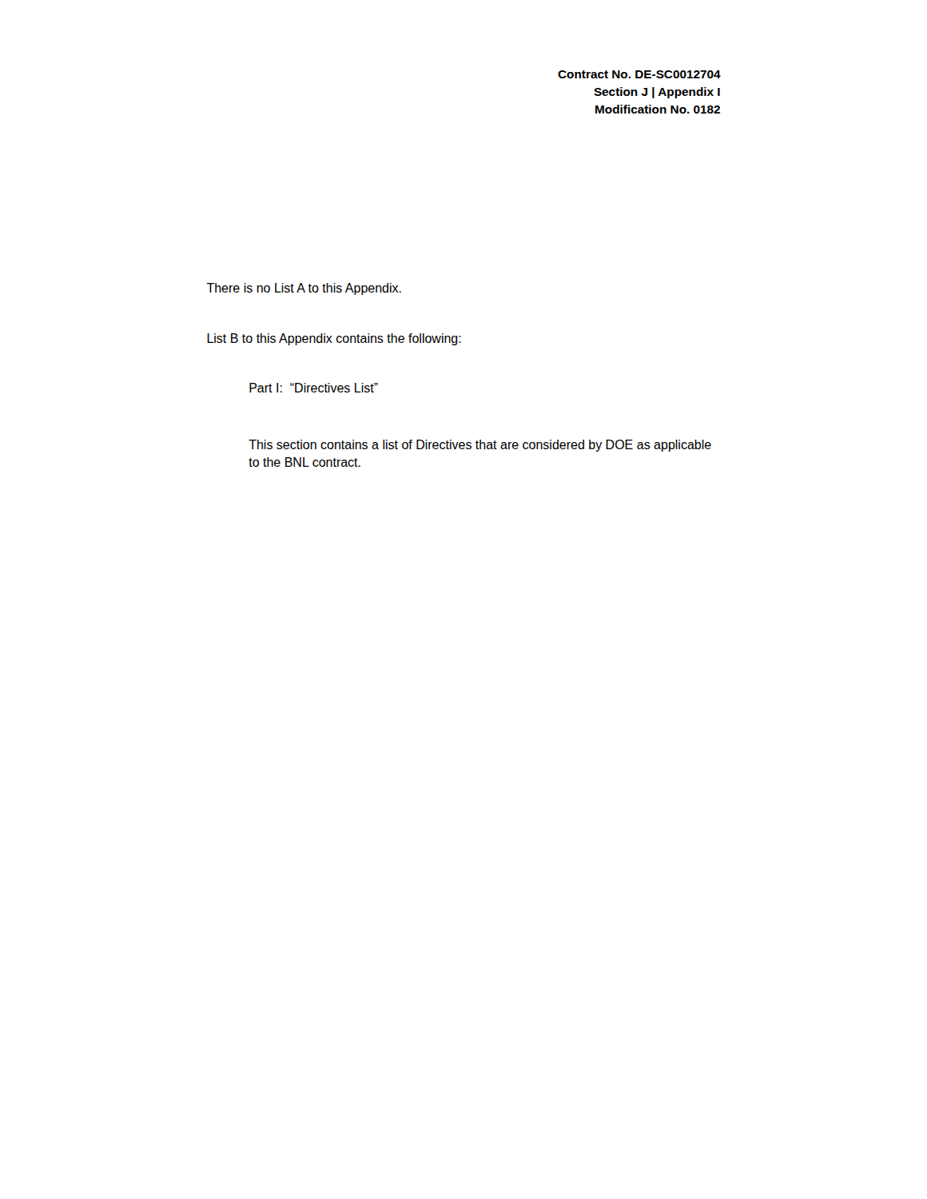Contract No. DE-SC0012704
Section J | Appendix I
Modification No. 0182
There is no List A to this Appendix.
List B to this Appendix contains the following:
Part I: “Directives List”
This section contains a list of Directives that are considered by DOE as applicable to the BNL contract.